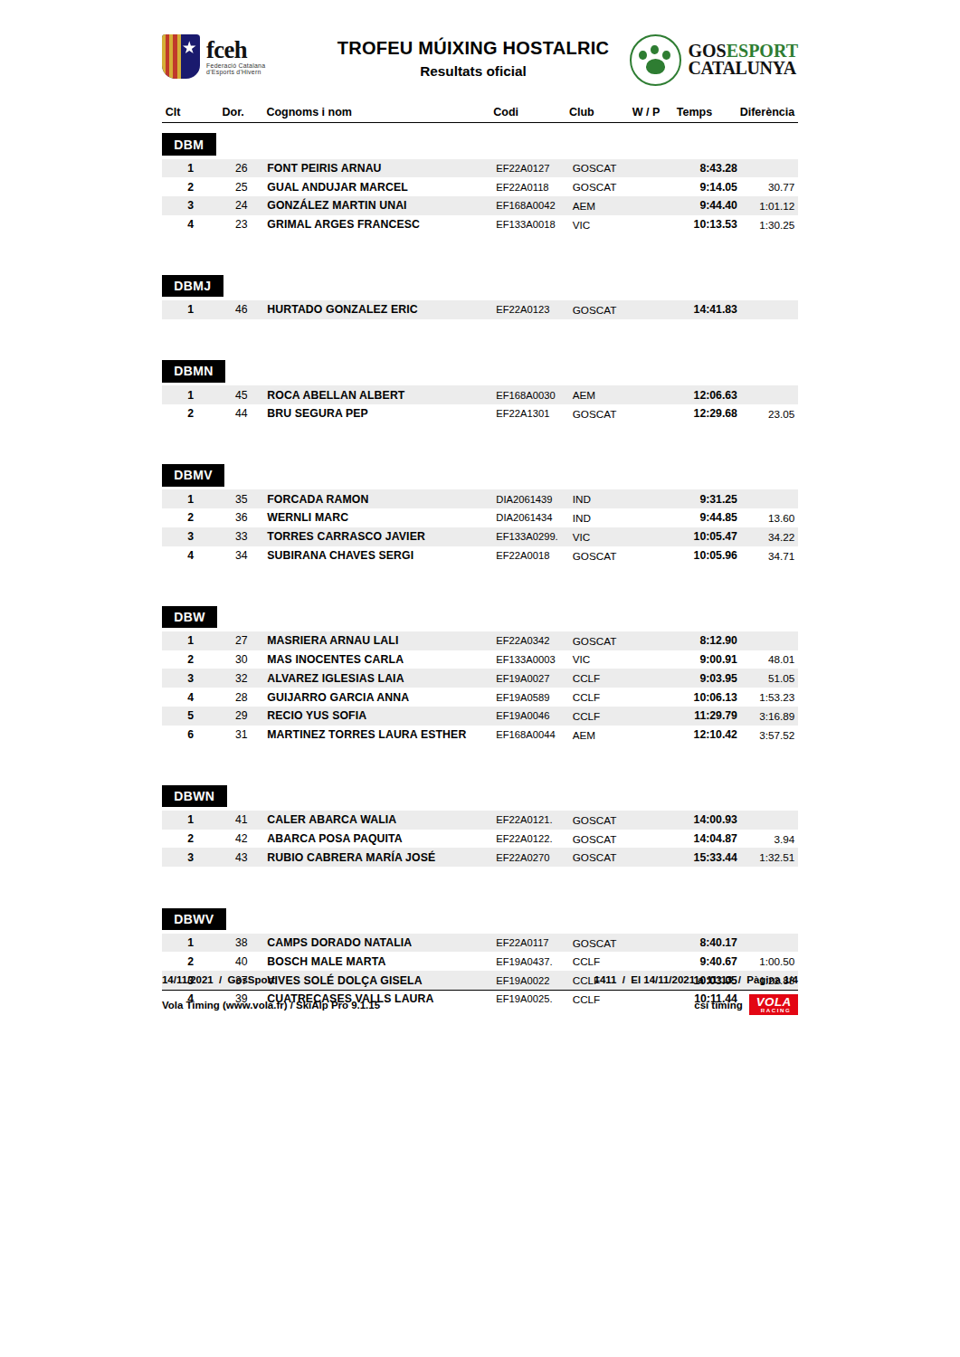fceh
Federació Catalana
d'Esports d'Hivern
TROFEU MÚIXING HOSTALRIC
Resultats oficial
GOSESPORT
CATALUNYA
| Clt | Dor. | Cognoms i nom | Codi | Club | W / P | Temps | Diferència |
| --- | --- | --- | --- | --- | --- | --- | --- |
DBM
| 1 | 26 | FONT PEIRIS ARNAU | EF22A0127 | GOSCAT | | 8:43.28 | |
| 2 | 25 | GUAL ANDUJAR MARCEL | EF22A0118 | GOSCAT | | 9:14.05 | 30.77 |
| 3 | 24 | GONZÁLEZ MARTIN UNAI | EF168A0042 | AEM | | 9:44.40 | 1:01.12 |
| 4 | 23 | GRIMAL ARGES FRANCESC | EF133A0018 | VIC | | 10:13.53 | 1:30.25 |
DBMJ
| 1 | 46 | HURTADO GONZALEZ ERIC | EF22A0123 | GOSCAT | | 14:41.83 | |
DBMN
| 1 | 45 | ROCA ABELLAN ALBERT | EF168A0030 | AEM | | 12:06.63 | |
| 2 | 44 | BRU SEGURA PEP | EF22A1301 | GOSCAT | | 12:29.68 | 23.05 |
DBMV
| 1 | 35 | FORCADA RAMON | DIA2061439 | IND | | 9:31.25 | |
| 2 | 36 | WERNLI MARC | DIA2061434 | IND | | 9:44.85 | 13.60 |
| 3 | 33 | TORRES CARRASCO JAVIER | EF133A0299. | VIC | | 10:05.47 | 34.22 |
| 4 | 34 | SUBIRANA CHAVES SERGI | EF22A0018 | GOSCAT | | 10:05.96 | 34.71 |
DBW
| 1 | 27 | MASRIERA ARNAU LALI | EF22A0342 | GOSCAT | | 8:12.90 | |
| 2 | 30 | MAS INOCENTES CARLA | EF133A0003 | VIC | | 9:00.91 | 48.01 |
| 3 | 32 | ALVAREZ IGLESIAS LAIA | EF19A0027 | CCLF | | 9:03.95 | 51.05 |
| 4 | 28 | GUIJARRO GARCIA ANNA | EF19A0589 | CCLF | | 10:06.13 | 1:53.23 |
| 5 | 29 | RECIO YUS SOFIA | EF19A0046 | CCLF | | 11:29.79 | 3:16.89 |
| 6 | 31 | MARTINEZ TORRES LAURA ESTHER | EF168A0044 | AEM | | 12:10.42 | 3:57.52 |
DBWN
| 1 | 41 | CALER ABARCA WALIA | EF22A0121. | GOSCAT | | 14:00.93 | |
| 2 | 42 | ABARCA POSA PAQUITA | EF22A0122. | GOSCAT | | 14:04.87 | 3.94 |
| 3 | 43 | RUBIO CABRERA MARÍA JOSÉ | EF22A0270 | GOSCAT | | 15:33.44 | 1:32.51 |
DBWV
| 1 | 38 | CAMPS DORADO NATALIA | EF22A0117 | GOSCAT | | 8:40.17 | |
| 2 | 40 | BOSCH MALE MARTA | EF19A0437. | CCLF | | 9:40.67 | 1:00.50 |
| 3 | 37 | VIVES SOLÉ DOLÇA GISELA | EF19A0022 | CCLF | | 10:03.05 | 1:22.88 |
| 4 | 39 | CUATRECASES VALLS LAURA | EF19A0025. | CCLF | | 10:11.44 | 1:31.27 |
14/11/2021 / GosSport
1411 / El 14/11/2021 a 11:13 / Pàgina 1/4
Vola Timing (www.vola.fr) / SkiAlp Pro 9.1.15
csi timing VOLARACING